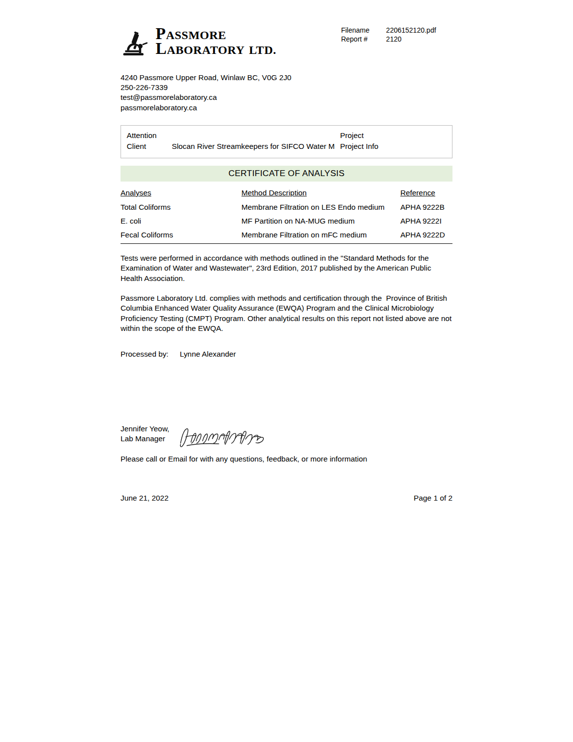PASSMORE
LABORATORY LTD.
| Filename | 2206152120.pdf |
| Report # | 2120 |
4240 Passmore Upper Road, Winlaw BC, V0G 2J0
250-226-7339
test@passmorelaboratory.ca
passmorelaboratory.ca
| Attention | | Project |
| Client | Slocan River Streamkeepers for SIFCO Water M | Project Info |
CERTIFICATE OF ANALYSIS
| Analyses | Method Description | Reference |
| --- | --- | --- |
| Total Coliforms | Membrane Filtration on LES Endo medium | APHA 9222B |
| E. coli | MF Partition on NA-MUG medium | APHA 9222I |
| Fecal Coliforms | Membrane Filtration on mFC medium | APHA 9222D |
Tests were performed in accordance with methods outlined in the "Standard Methods for the Examination of Water and Wastewater", 23rd Edition, 2017 published by the American Public Health Association.
Passmore Laboratory Ltd. complies with methods and certification through the Province of British Columbia Enhanced Water Quality Assurance (EWQA) Program and the Clinical Microbiology Proficiency Testing (CMPT) Program. Other analytical results on this report not listed above are not within the scope of the EWQA.
Processed by: Lynne Alexander
Jennifer Yeow,
Lab Manager
Please call or Email for with any questions, feedback, or more information
June 21, 2022
Page 1 of 2